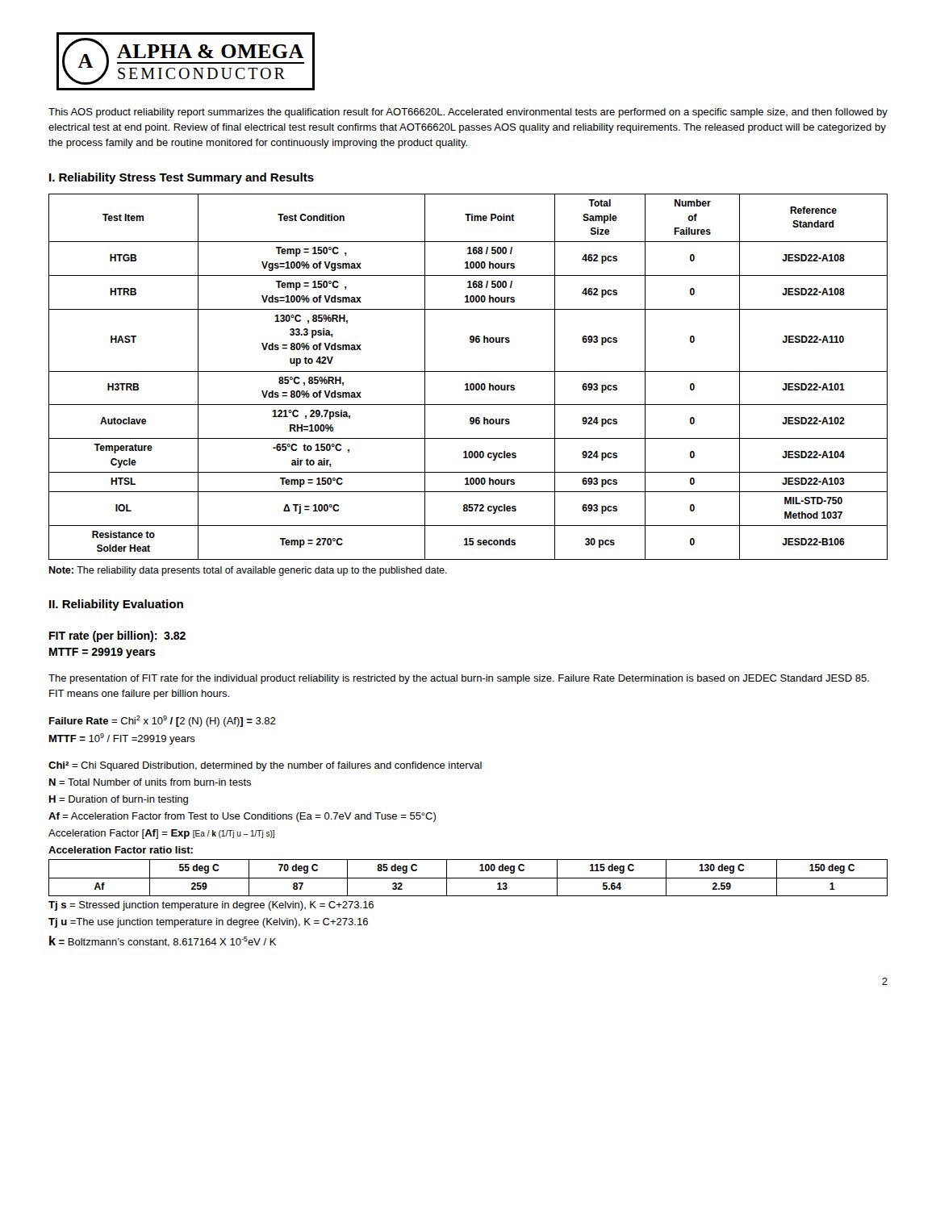A
ALPHA & OMEGA
SEMICONDUCTOR
This AOS product reliability report summarizes the qualification result for AOT66620L. Accelerated environmental tests are performed on a specific sample size, and then followed by electrical test at end point. Review of final electrical test result confirms that AOT66620L passes AOS quality and reliability requirements. The released product will be categorized by the process family and be routine monitored for continuously improving the product quality.
I. Reliability Stress Test Summary and Results
| Test Item | Test Condition | Time Point | Total Sample Size | Number of Failures | Reference Standard |
| --- | --- | --- | --- | --- | --- |
| HTGB | Temp = 150°C , Vgs=100% of Vgsmax | 168 / 500 / 1000 hours | 462 pcs | 0 | JESD22-A108 |
| HTRB | Temp = 150°C , Vds=100% of Vdsmax | 168 / 500 / 1000 hours | 462 pcs | 0 | JESD22-A108 |
| HAST | 130°C , 85%RH, 33.3 psia, Vds = 80% of Vdsmax up to 42V | 96 hours | 693 pcs | 0 | JESD22-A110 |
| H3TRB | 85°C , 85%RH, Vds = 80% of Vdsmax | 1000 hours | 693 pcs | 0 | JESD22-A101 |
| Autoclave | 121°C , 29.7psia, RH=100% | 96 hours | 924 pcs | 0 | JESD22-A102 |
| Temperature Cycle | -65°C to 150°C , air to air, | 1000 cycles | 924 pcs | 0 | JESD22-A104 |
| HTSL | Temp = 150°C | 1000 hours | 693 pcs | 0 | JESD22-A103 |
| IOL | Δ Tj = 100°C | 8572 cycles | 693 pcs | 0 | MIL-STD-750 Method 1037 |
| Resistance to Solder Heat | Temp = 270°C | 15 seconds | 30 pcs | 0 | JESD22-B106 |
Note: The reliability data presents total of available generic data up to the published date.
II. Reliability Evaluation
FIT rate (per billion): 3.82
MTTF = 29919 years
The presentation of FIT rate for the individual product reliability is restricted by the actual burn-in sample size. Failure Rate Determination is based on JEDEC Standard JESD 85. FIT means one failure per billion hours.
Failure Rate = Chi2 x 109 / [2 (N) (H) (Af)] = 3.82
MTTF = 109 / FIT =29919 years
Chi² = Chi Squared Distribution, determined by the number of failures and confidence interval
N = Total Number of units from burn-in tests
H = Duration of burn-in testing
Af = Acceleration Factor from Test to Use Conditions (Ea = 0.7eV and Tuse = 55°C)
Acceleration Factor [Af] = Exp [Ea / k (1/Tj u – 1/Tj s)]
Acceleration Factor ratio list:
| | 55 deg C | 70 deg C | 85 deg C | 100 deg C | 115 deg C | 130 deg C | 150 deg C |
| --- | --- | --- | --- | --- | --- | --- | --- |
| Af | 259 | 87 | 32 | 13 | 5.64 | 2.59 | 1 |
Tj s = Stressed junction temperature in degree (Kelvin), K = C+273.16
Tj u =The use junction temperature in degree (Kelvin), K = C+273.16
k = Boltzmann’s constant, 8.617164 X 10-5eV / K
2